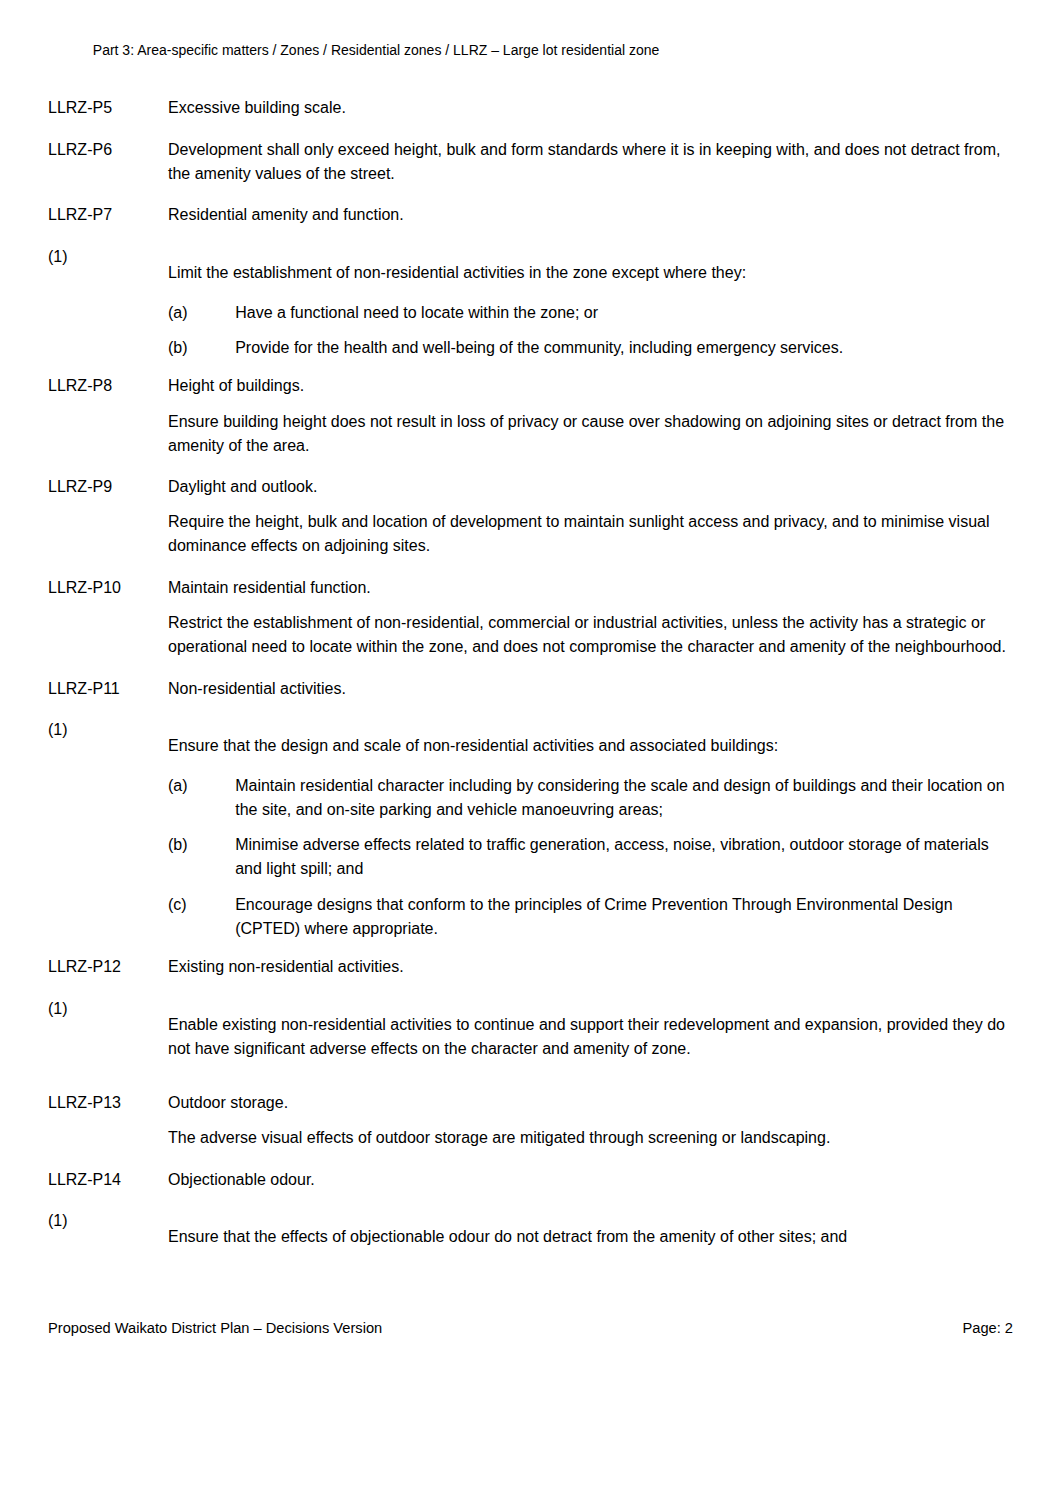Part 3: Area-specific matters / Zones / Residential zones / LLRZ – Large lot residential zone
LLRZ-P5
Excessive building scale.
LLRZ-P6
Development shall only exceed height, bulk and form standards where it is in keeping with, and does not detract from, the amenity values of the street.
LLRZ-P7
Residential amenity and function.
(1)
Limit the establishment of non-residential activities in the zone except where they:
(a) Have a functional need to locate within the zone; or
(b) Provide for the health and well-being of the community, including emergency services.
LLRZ-P8
Height of buildings.
Ensure building height does not result in loss of privacy or cause over shadowing on adjoining sites or detract from the amenity of the area.
LLRZ-P9
Daylight and outlook.
Require the height, bulk and location of development to maintain sunlight access and privacy, and to minimise visual dominance effects on adjoining sites.
LLRZ-P10
Maintain residential function.
Restrict the establishment of non-residential, commercial or industrial activities, unless the activity has a strategic or operational need to locate within the zone, and does not compromise the character and amenity of the neighbourhood.
LLRZ-P11
Non-residential activities.
(1)
Ensure that the design and scale of non-residential activities and associated buildings:
(a) Maintain residential character including by considering the scale and design of buildings and their location on the site, and on-site parking and vehicle manoeuvring areas;
(b) Minimise adverse effects related to traffic generation, access, noise, vibration, outdoor storage of materials and light spill; and
(c) Encourage designs that conform to the principles of Crime Prevention Through Environmental Design (CPTED) where appropriate.
LLRZ-P12
Existing non-residential activities.
(1)
Enable existing non-residential activities to continue and support their redevelopment and expansion, provided they do not have significant adverse effects on the character and amenity of zone.
LLRZ-P13
Outdoor storage.
The adverse visual effects of outdoor storage are mitigated through screening or landscaping.
LLRZ-P14
Objectionable odour.
(1)
Ensure that the effects of objectionable odour do not detract from the amenity of other sites; and
Proposed Waikato District Plan – Decisions Version Page: 2